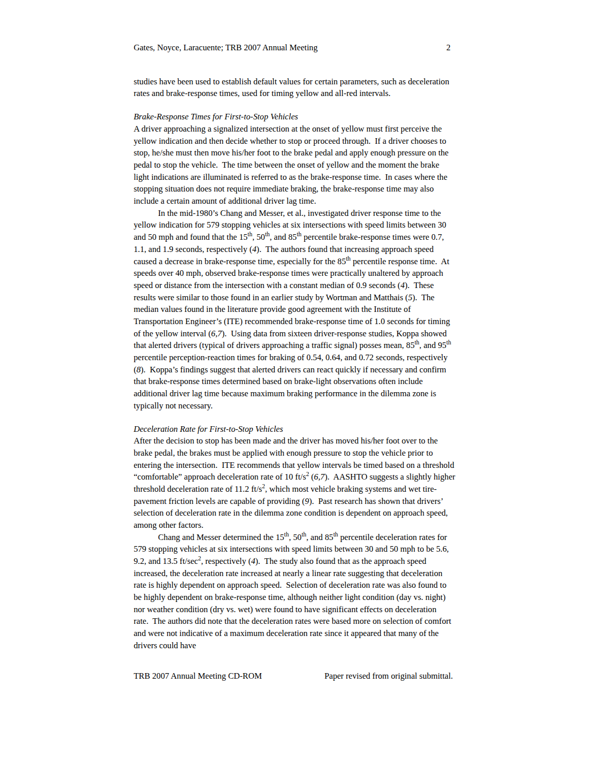Gates, Noyce, Laracuente; TRB 2007 Annual Meeting
2
studies have been used to establish default values for certain parameters, such as deceleration rates and brake-response times, used for timing yellow and all-red intervals.
Brake-Response Times for First-to-Stop Vehicles
A driver approaching a signalized intersection at the onset of yellow must first perceive the yellow indication and then decide whether to stop or proceed through. If a driver chooses to stop, he/she must then move his/her foot to the brake pedal and apply enough pressure on the pedal to stop the vehicle. The time between the onset of yellow and the moment the brake light indications are illuminated is referred to as the brake-response time. In cases where the stopping situation does not require immediate braking, the brake-response time may also include a certain amount of additional driver lag time.
In the mid-1980’s Chang and Messer, et al., investigated driver response time to the yellow indication for 579 stopping vehicles at six intersections with speed limits between 30 and 50 mph and found that the 15th, 50th, and 85th percentile brake-response times were 0.7, 1.1, and 1.9 seconds, respectively (4). The authors found that increasing approach speed caused a decrease in brake-response time, especially for the 85th percentile response time. At speeds over 40 mph, observed brake-response times were practically unaltered by approach speed or distance from the intersection with a constant median of 0.9 seconds (4). These results were similar to those found in an earlier study by Wortman and Matthais (5). The median values found in the literature provide good agreement with the Institute of Transportation Engineer’s (ITE) recommended brake-response time of 1.0 seconds for timing of the yellow interval (6,7). Using data from sixteen driver-response studies, Koppa showed that alerted drivers (typical of drivers approaching a traffic signal) posses mean, 85th, and 95th percentile perception-reaction times for braking of 0.54, 0.64, and 0.72 seconds, respectively (8). Koppa’s findings suggest that alerted drivers can react quickly if necessary and confirm that brake-response times determined based on brake-light observations often include additional driver lag time because maximum braking performance in the dilemma zone is typically not necessary.
Deceleration Rate for First-to-Stop Vehicles
After the decision to stop has been made and the driver has moved his/her foot over to the brake pedal, the brakes must be applied with enough pressure to stop the vehicle prior to entering the intersection. ITE recommends that yellow intervals be timed based on a threshold “comfortable” approach deceleration rate of 10 ft/s2 (6,7). AASHTO suggests a slightly higher threshold deceleration rate of 11.2 ft/s2, which most vehicle braking systems and wet tire-pavement friction levels are capable of providing (9). Past research has shown that drivers’ selection of deceleration rate in the dilemma zone condition is dependent on approach speed, among other factors.
Chang and Messer determined the 15th, 50th, and 85th percentile deceleration rates for 579 stopping vehicles at six intersections with speed limits between 30 and 50 mph to be 5.6, 9.2, and 13.5 ft/sec2, respectively (4). The study also found that as the approach speed increased, the deceleration rate increased at nearly a linear rate suggesting that deceleration rate is highly dependent on approach speed. Selection of deceleration rate was also found to be highly dependent on brake-response time, although neither light condition (day vs. night) nor weather condition (dry vs. wet) were found to have significant effects on deceleration rate. The authors did note that the deceleration rates were based more on selection of comfort and were not indicative of a maximum deceleration rate since it appeared that many of the drivers could have
TRB 2007 Annual Meeting CD-ROM
Paper revised from original submittal.